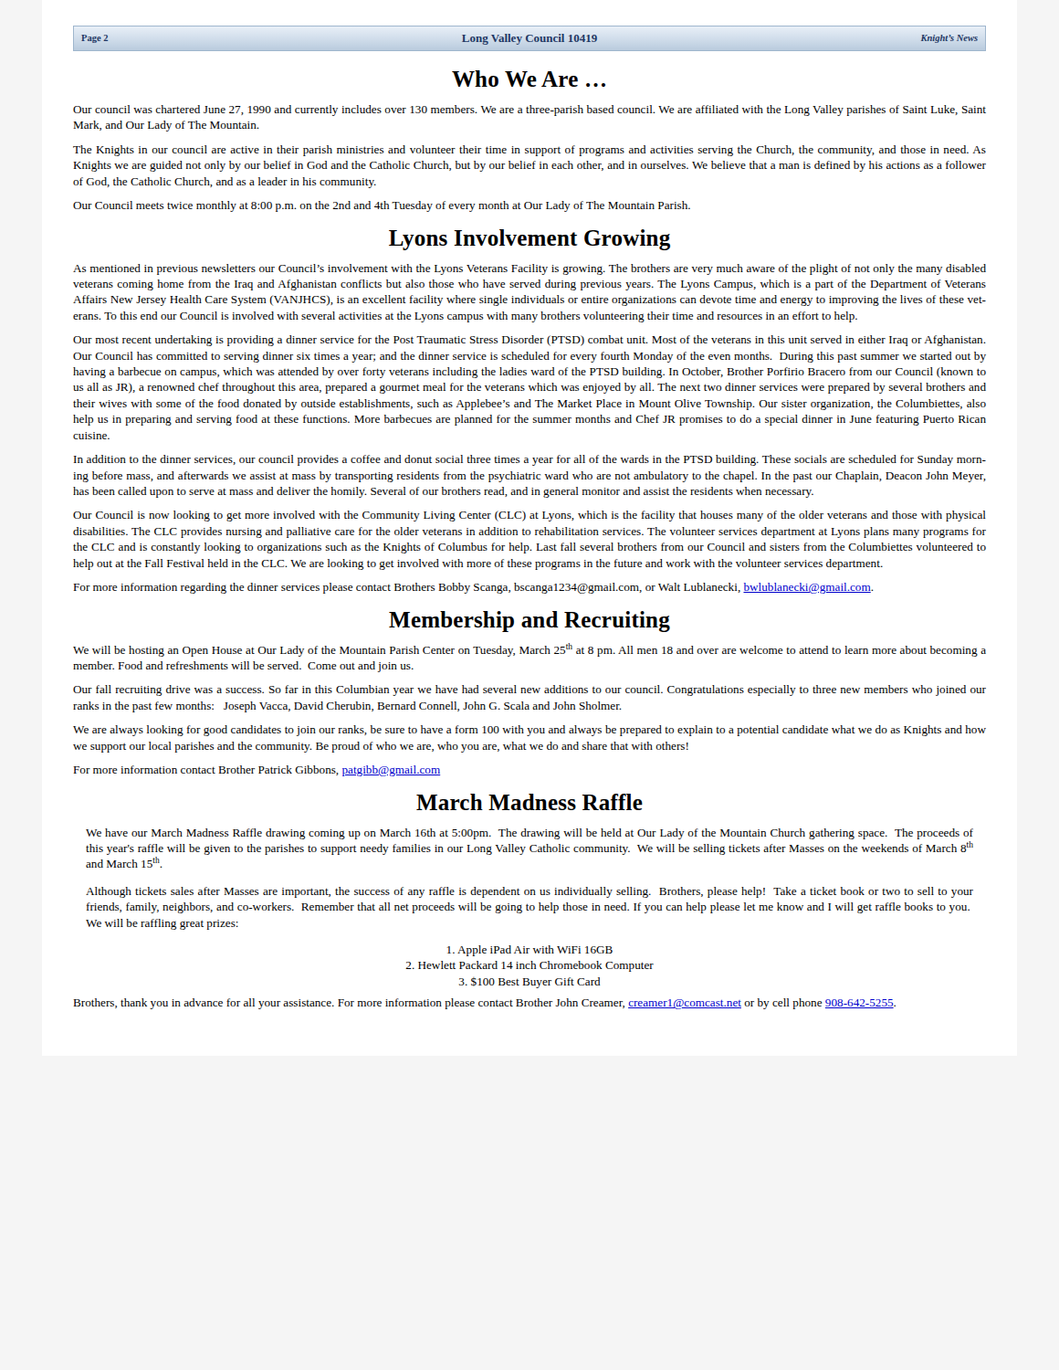Page 2 Long Valley Council 10419 Knight’s News
Who We Are …
Our council was chartered June 27, 1990 and currently includes over 130 members. We are a three-parish based council. We are affiliated with the Long Valley parishes of Saint Luke, Saint Mark, and Our Lady of The Mountain.
The Knights in our council are active in their parish ministries and volunteer their time in support of programs and activities serving the Church, the community, and those in need. As Knights we are guided not only by our belief in God and the Catholic Church, but by our belief in each other, and in ourselves. We believe that a man is defined by his actions as a follower of God, the Catholic Church, and as a leader in his community.
Our Council meets twice monthly at 8:00 p.m. on the 2nd and 4th Tuesday of every month at Our Lady of The Mountain Parish.
Lyons Involvement Growing
As mentioned in previous newsletters our Council’s involvement with the Lyons Veterans Facility is growing. The brothers are very much aware of the plight of not only the many disabled veterans coming home from the Iraq and Afghanistan conflicts but also those who have served during previous years. The Lyons Campus, which is a part of the Department of Veterans Affairs New Jersey Health Care System (VANJHCS), is an excellent facility where single individuals or entire organizations can devote time and energy to improving the lives of these veterans. To this end our Council is involved with several activities at the Lyons campus with many brothers volunteering their time and resources in an effort to help.
Our most recent undertaking is providing a dinner service for the Post Traumatic Stress Disorder (PTSD) combat unit. Most of the veterans in this unit served in either Iraq or Afghanistan. Our Council has committed to serving dinner six times a year; and the dinner service is scheduled for every fourth Monday of the even months. During this past summer we started out by having a barbecue on campus, which was attended by over forty veterans including the ladies ward of the PTSD building. In October, Brother Porfirio Bracero from our Council (known to us all as JR), a renowned chef throughout this area, prepared a gourmet meal for the veterans which was enjoyed by all. The next two dinner services were prepared by several brothers and their wives with some of the food donated by outside establishments, such as Applebee’s and The Market Place in Mount Olive Township. Our sister organization, the Columbiettes, also help us in preparing and serving food at these functions. More barbecues are planned for the summer months and Chef JR promises to do a special dinner in June featuring Puerto Rican cuisine.
In addition to the dinner services, our council provides a coffee and donut social three times a year for all of the wards in the PTSD building. These socials are scheduled for Sunday morning before mass, and afterwards we assist at mass by transporting residents from the psychiatric ward who are not ambulatory to the chapel. In the past our Chaplain, Deacon John Meyer, has been called upon to serve at mass and deliver the homily. Several of our brothers read, and in general monitor and assist the residents when necessary.
Our Council is now looking to get more involved with the Community Living Center (CLC) at Lyons, which is the facility that houses many of the older veterans and those with physical disabilities. The CLC provides nursing and palliative care for the older veterans in addition to rehabilitation services. The volunteer services department at Lyons plans many programs for the CLC and is constantly looking to organizations such as the Knights of Columbus for help. Last fall several brothers from our Council and sisters from the Columbiettes volunteered to help out at the Fall Festival held in the CLC. We are looking to get involved with more of these programs in the future and work with the volunteer services department.
For more information regarding the dinner services please contact Brothers Bobby Scanga, bscanga1234@gmail.com, or Walt Lublanecki, bwlublanecki@gmail.com.
Membership and Recruiting
We will be hosting an Open House at Our Lady of the Mountain Parish Center on Tuesday, March 25th at 8 pm. All men 18 and over are welcome to attend to learn more about becoming a member. Food and refreshments will be served. Come out and join us.
Our fall recruiting drive was a success. So far in this Columbian year we have had several new additions to our council. Congratulations especially to three new members who joined our ranks in the past few months: Joseph Vacca, David Cherubin, Bernard Connell, John G. Scala and John Sholmer.
We are always looking for good candidates to join our ranks, be sure to have a form 100 with you and always be prepared to explain to a potential candidate what we do as Knights and how we support our local parishes and the community. Be proud of who we are, who you are, what we do and share that with others!
For more information contact Brother Patrick Gibbons, patgibb@gmail.com
March Madness Raffle
We have our March Madness Raffle drawing coming up on March 16th at 5:00pm. The drawing will be held at Our Lady of the Mountain Church gathering space. The proceeds of this year's raffle will be given to the parishes to support needy families in our Long Valley Catholic community. We will be selling tickets after Masses on the weekends of March 8th and March 15th.
Although tickets sales after Masses are important, the success of any raffle is dependent on us individually selling. Brothers, please help! Take a ticket book or two to sell to your friends, family, neighbors, and co-workers. Remember that all net proceeds will be going to help those in need. If you can help please let me know and I will get raffle books to you. We will be raffling great prizes:
1. Apple iPad Air with WiFi 16GB
2. Hewlett Packard 14 inch Chromebook Computer
3. $100 Best Buyer Gift Card
Brothers, thank you in advance for all your assistance. For more information please contact Brother John Creamer, creamer1@comcast.net or by cell phone 908-642-5255.